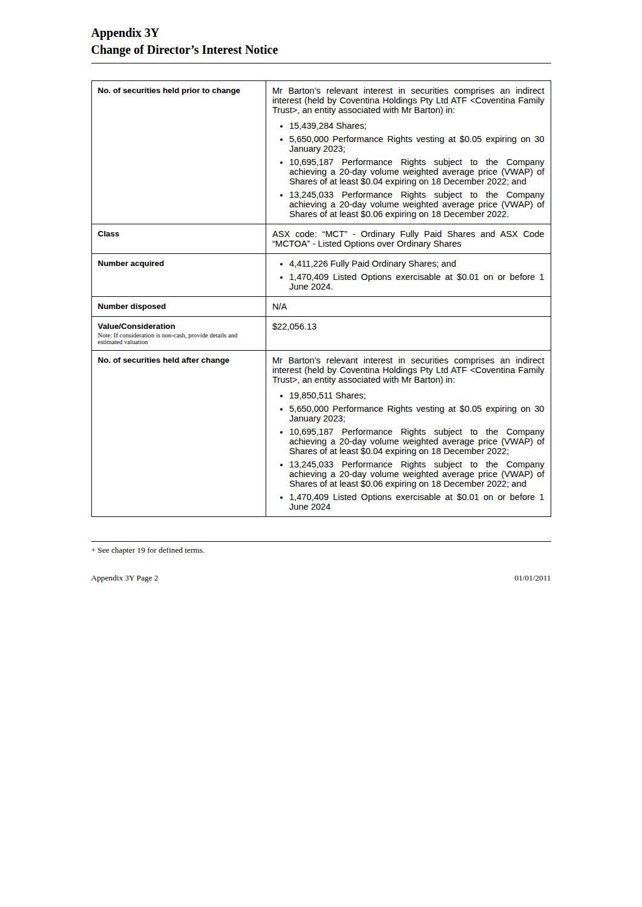Appendix 3Y
Change of Director’s Interest Notice
| No. of securities held prior to change | Mr Barton’s relevant interest in securities comprises an indirect interest (held by Coventina Holdings Pty Ltd ATF <Coventina Family Trust>, an entity associated with Mr Barton) in: 15,439,284 Shares; 5,650,000 Performance Rights vesting at $0.05 expiring on 30 January 2023; 10,695,187 Performance Rights subject to the Company achieving a 20-day volume weighted average price (VWAP) of Shares of at least $0.04 expiring on 18 December 2022; and 13,245,033 Performance Rights subject to the Company achieving a 20-day volume weighted average price (VWAP) of Shares of at least $0.06 expiring on 18 December 2022. |
| Class | ASX code: “MCT” - Ordinary Fully Paid Shares and ASX Code “MCTOA” - Listed Options over Ordinary Shares |
| Number acquired | 4,411,226 Fully Paid Ordinary Shares; and 1,470,409 Listed Options exercisable at $0.01 on or before 1 June 2024. |
| Number disposed | N/A |
| Value/Consideration Note: If consideration is non-cash, provide details and estimated valuation | $22,056.13 |
| No. of securities held after change | Mr Barton’s relevant interest in securities comprises an indirect interest (held by Coventina Holdings Pty Ltd ATF <Coventina Family Trust>, an entity associated with Mr Barton) in: 19,850,511 Shares; 5,650,000 Performance Rights vesting at $0.05 expiring on 30 January 2023; 10,695,187 Performance Rights subject to the Company achieving a 20-day volume weighted average price (VWAP) of Shares of at least $0.04 expiring on 18 December 2022; 13,245,033 Performance Rights subject to the Company achieving a 20-day volume weighted average price (VWAP) of Shares of at least $0.06 expiring on 18 December 2022; and 1,470,409 Listed Options exercisable at $0.01 on or before 1 June 2024 |
+ See chapter 19 for defined terms.
Appendix 3Y Page 2 01/01/2011